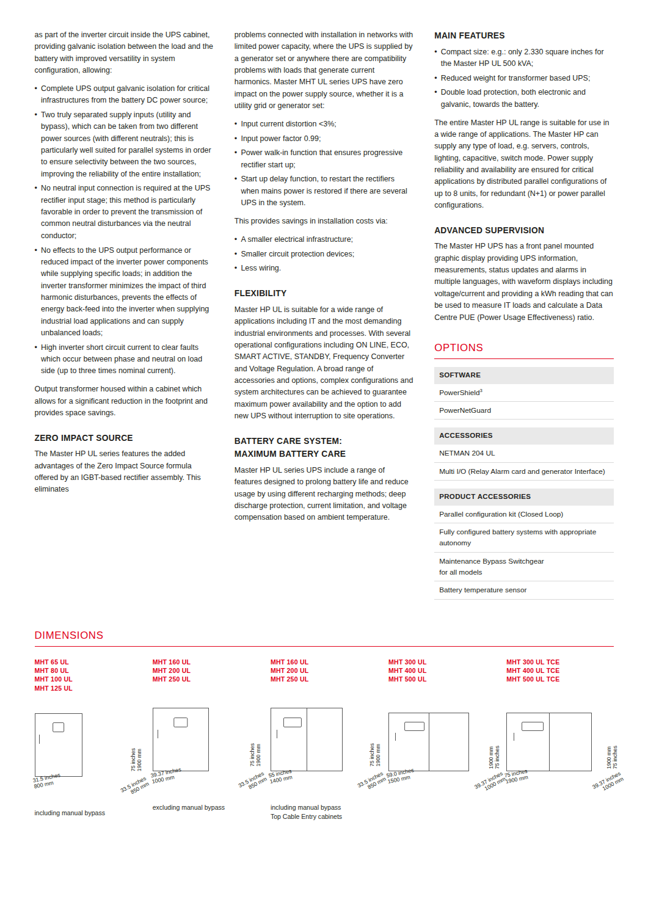as part of the inverter circuit inside the UPS cabinet, providing galvanic isolation between the load and the battery with improved versatility in system configuration, allowing:
Complete UPS output galvanic isolation for critical infrastructures from the battery DC power source;
Two truly separated supply inputs (utility and bypass), which can be taken from two different power sources (with different neutrals); this is particularly well suited for parallel systems in order to ensure selectivity between the two sources, improving the reliability of the entire installation;
No neutral input connection is required at the UPS rectifier input stage; this method is particularly favorable in order to prevent the transmission of common neutral disturbances via the neutral conductor;
No effects to the UPS output performance or reduced impact of the inverter power components while supplying specific loads; in addition the inverter transformer minimizes the impact of third harmonic disturbances, prevents the effects of energy back-feed into the inverter when supplying industrial load applications and can supply unbalanced loads;
High inverter short circuit current to clear faults which occur between phase and neutral on load side (up to three times nominal current).
Output transformer housed within a cabinet which allows for a significant reduction in the footprint and provides space savings.
Zero Impact Source
The Master HP UL series features the added advantages of the Zero Impact Source formula offered by an IGBT-based rectifier assembly. This eliminates
problems connected with installation in networks with limited power capacity, where the UPS is supplied by a generator set or anywhere there are compatibility problems with loads that generate current harmonics. Master MHT UL series UPS have zero impact on the power supply source, whether it is a utility grid or generator set:
Input current distortion <3%;
Input power factor 0.99;
Power walk-in function that ensures progressive rectifier start up;
Start up delay function, to restart the rectifiers when mains power is restored if there are several UPS in the system.
This provides savings in installation costs via:
A smaller electrical infrastructure;
Smaller circuit protection devices;
Less wiring.
Flexibility
Master HP UL is suitable for a wide range of applications including IT and the most demanding industrial environments and processes. With several operational configurations including ON LINE, ECO, SMART ACTIVE, STANDBY, Frequency Converter and Voltage Regulation. A broad range of accessories and options, complex configurations and system architectures can be achieved to guarantee maximum power availability and the option to add new UPS without interruption to site operations.
Battery Care System:
Maximum Battery Care
Master HP UL series UPS include a range of features designed to prolong battery life and reduce usage by using different recharging methods; deep discharge protection, current limitation, and voltage compensation based on ambient temperature.
Main Features
Compact size: e.g.: only 2.330 square inches for the Master HP UL 500 kVA;
Reduced weight for transformer based UPS;
Double load protection, both electronic and galvanic, towards the battery.
The entire Master HP UL range is suitable for use in a wide range of applications. The Master HP can supply any type of load, e.g. servers, controls, lighting, capacitive, switch mode. Power supply reliability and availability are ensured for critical applications by distributed parallel configurations of up to 8 units, for redundant (N+1) or power parallel configurations.
Advanced Supervision
The Master HP UPS has a front panel mounted graphic display providing UPS information, measurements, status updates and alarms in multiple languages, with waveform displays including voltage/current and providing a kWh reading that can be used to measure IT loads and calculate a Data Centre PUE (Power Usage Effectiveness) ratio.
Options
Software
| PowerShield 3 |
| PowerNetGuard |
Accessories
| NETMAN 204 UL |
| Multi I/O (Relay Alarm card and generator Interface) |
Product Accessories
| Parallel configuration kit (Closed Loop) |
| Fully configured battery systems with appropriate autonomy |
| Maintenance Bypass Switchgear for all models |
| Battery temperature sensor |
Dimensions
MHT 65 UL
MHT 80 UL
MHT 100 UL
MHT 125 UL
75 inches
1900 mm 31.5 inches
800 mm 33.5 inches
850 mm
including manual bypass
MHT 160 UL
MHT 200 UL
MHT 250 UL
75 inches
1900 mm 39.37 inches
1000 mm 33.5 inches
850 mm
excluding manual bypass
MHT 160 UL
MHT 200 UL
MHT 250 UL
75 inches
1900 mm 55 inches
1400 mm 33.5 inches
850 mm
including manual bypass
Top Cable Entry cabinets
MHT 300 UL
MHT 400 UL
MHT 500 UL
1900 mm
75 inches 59.0 inches
1500 mm 39.37 inches
1000 mm
MHT 300 UL TCE
MHT 400 UL TCE
MHT 500 UL TCE
1900 mm
75 inches 75 inches
1900 mm 39.37 inches
1000 mm